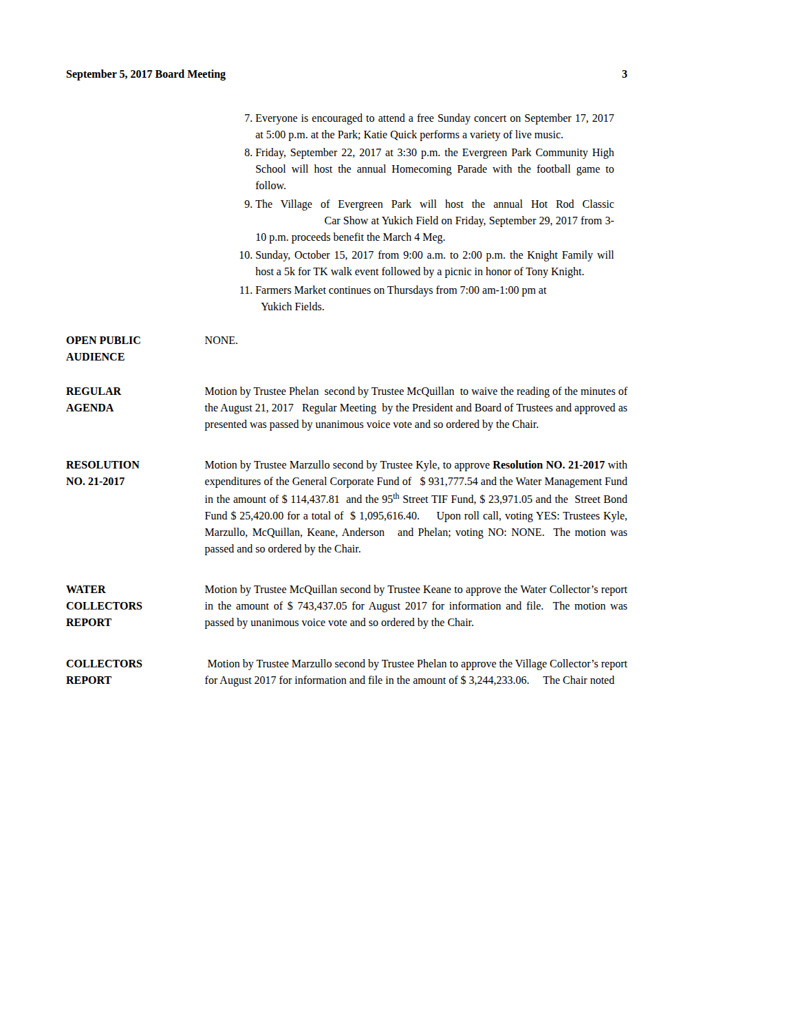September 5, 2017 Board Meeting 3
Everyone is encouraged to attend a free Sunday concert on September 17, 2017 at 5:00 p.m. at the Park; Katie Quick performs a variety of live music.
Friday, September 22, 2017 at 3:30 p.m. the Evergreen Park Community High School will host the annual Homecoming Parade with the football game to follow.
The Village of Evergreen Park will host the annual Hot Rod Classic Car Show at Yukich Field on Friday, September 29, 2017 from 3-10 p.m. proceeds benefit the March 4 Meg.
Sunday, October 15, 2017 from 9:00 a.m. to 2:00 p.m. the Knight Family will host a 5k for TK walk event followed by a picnic in honor of Tony Knight.
Farmers Market continues on Thursdays from 7:00 am-1:00 pm at
Yukich Fields.
Open Public Audience
NONE.
Regular Agenda
Motion by Trustee Phelan second by Trustee McQuillan to waive the reading of the minutes of the August 21, 2017 Regular Meeting by the President and Board of Trustees and approved as presented was passed by unanimous voice vote and so ordered by the Chair.
Resolution No. 21-2017
Motion by Trustee Marzullo second by Trustee Kyle, to approve Resolution NO. 21-2017 with expenditures of the General Corporate Fund of $ 931,777.54 and the Water Management Fund in the amount of $ 114,437.81 and the 95th Street TIF Fund, $ 23,971.05 and the Street Bond Fund $ 25,420.00 for a total of $ 1,095,616.40. Upon roll call, voting YES: Trustees Kyle, Marzullo, McQuillan, Keane, Anderson and Phelan; voting NO: NONE. The motion was passed and so ordered by the Chair.
Water Collectors Report
Motion by Trustee McQuillan second by Trustee Keane to approve the Water Collector’s report in the amount of $ 743,437.05 for August 2017 for information and file. The motion was passed by unanimous voice vote and so ordered by the Chair.
Collectors Report
Motion by Trustee Marzullo second by Trustee Phelan to approve the Village Collector’s report for August 2017 for information and file in the amount of $ 3,244,233.06. The Chair noted